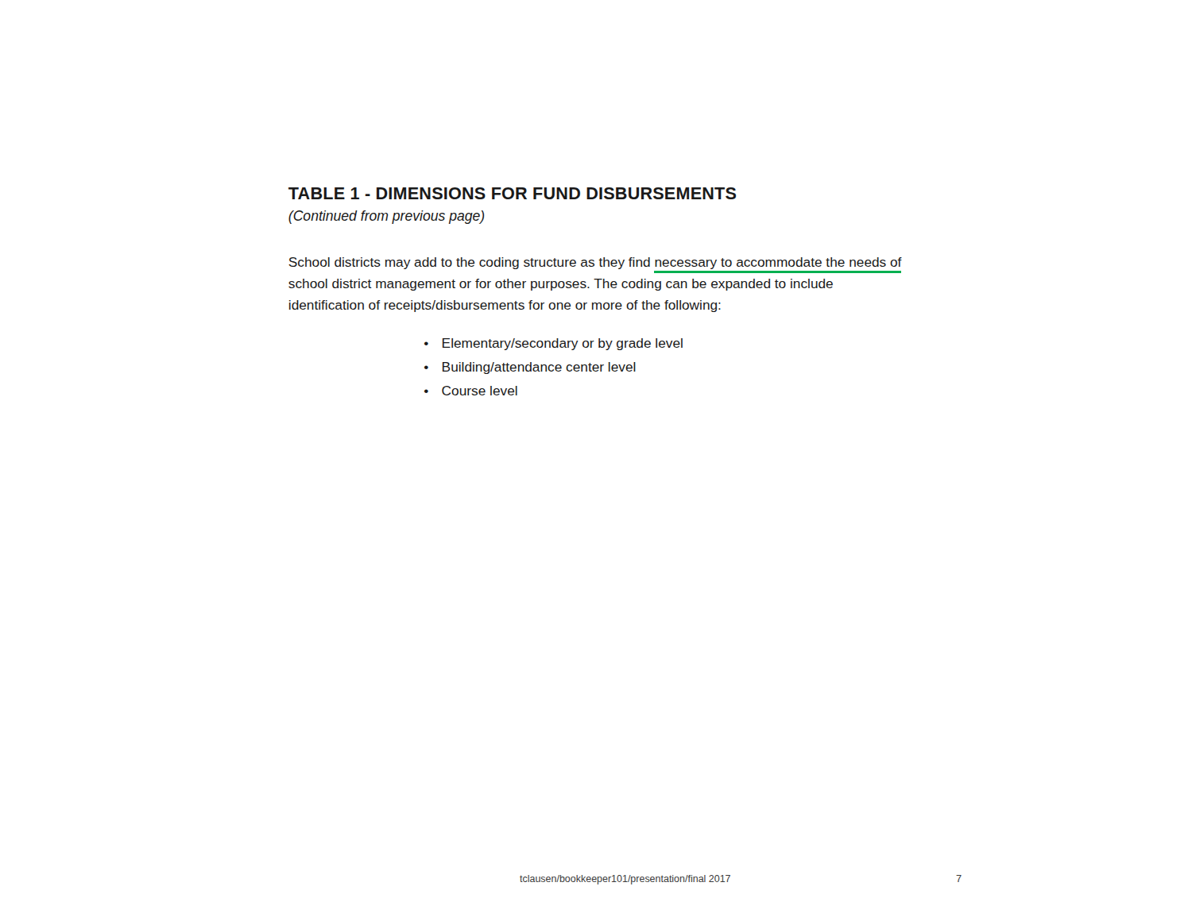TABLE 1 - DIMENSIONS FOR FUND DISBURSEMENTS
(Continued from previous page)
School districts may add to the coding structure as they find necessary to accommodate the needs of school district management or for other purposes. The coding can be expanded to include identification of receipts/disbursements for one or more of the following:
Elementary/secondary or by grade level
Building/attendance center level
Course level
tclausen/bookkeeper101/presentation/final 2017
7